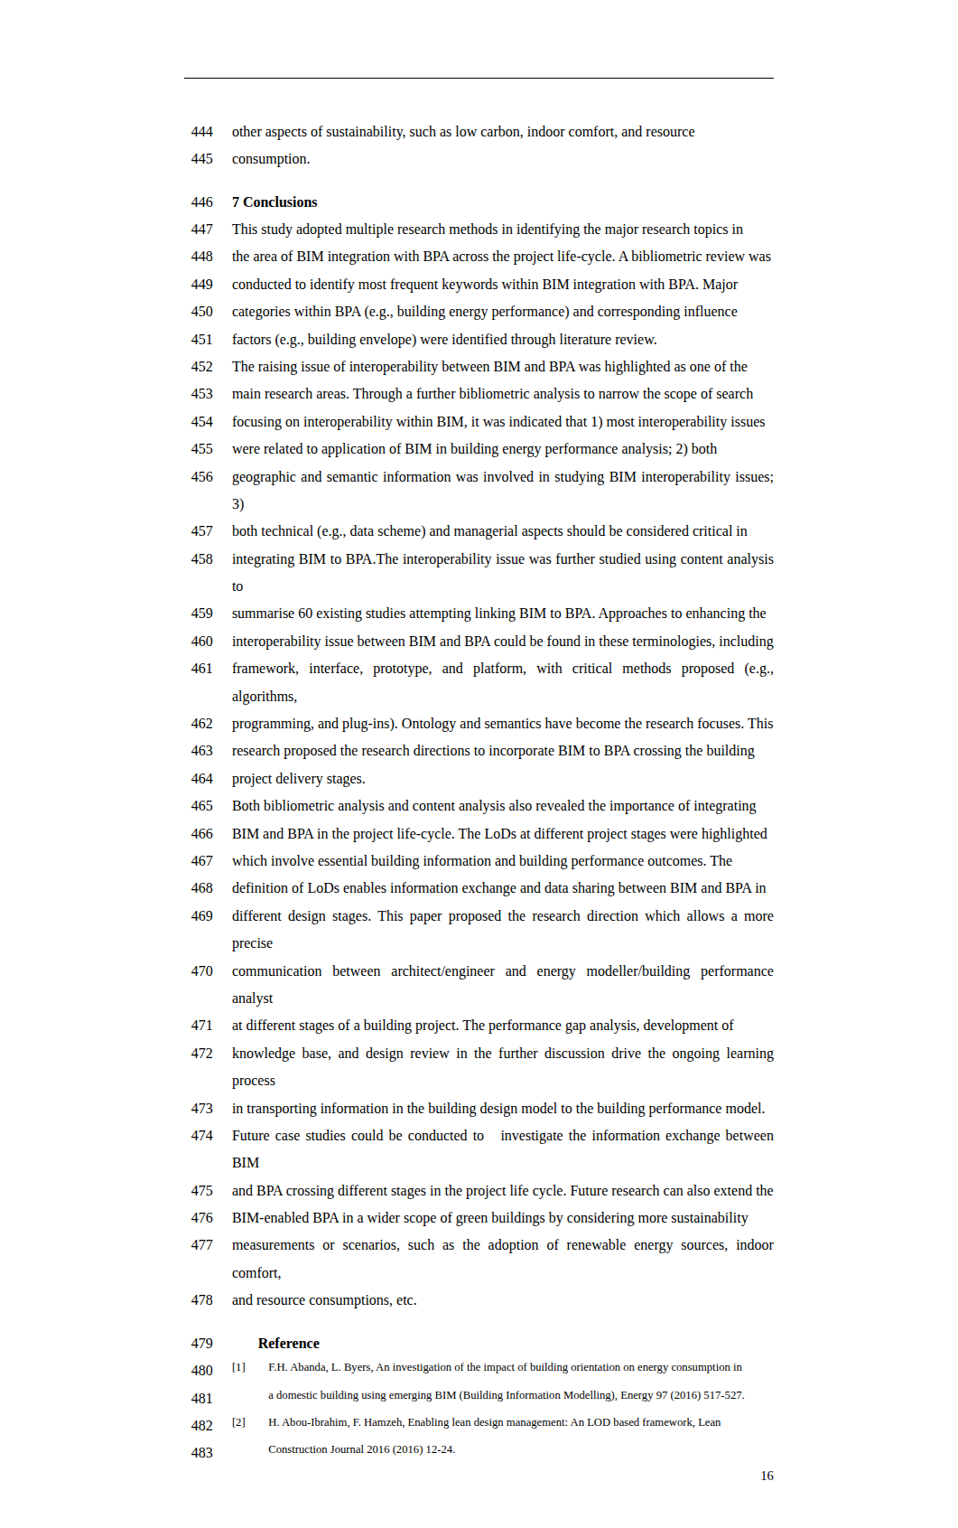444
other aspects of sustainability, such as low carbon, indoor comfort, and resource
445
consumption.
446
7 Conclusions
447
This study adopted multiple research methods in identifying the major research topics in
448
the area of BIM integration with BPA across the project life-cycle. A bibliometric review was
449
conducted to identify most frequent keywords within BIM integration with BPA. Major
450
categories within BPA (e.g., building energy performance) and corresponding influence
451
factors (e.g., building envelope) were identified through literature review.
452
The raising issue of interoperability between BIM and BPA was highlighted as one of the
453
main research areas. Through a further bibliometric analysis to narrow the scope of search
454
focusing on interoperability within BIM, it was indicated that 1) most interoperability issues
455
were related to application of BIM in building energy performance analysis; 2) both
456
geographic and semantic information was involved in studying BIM interoperability issues; 3)
457
both technical (e.g., data scheme) and managerial aspects should be considered critical in
458
integrating BIM to BPA.The interoperability issue was further studied using content analysis to
459
summarise 60 existing studies attempting linking BIM to BPA. Approaches to enhancing the
460
interoperability issue between BIM and BPA could be found in these terminologies, including
461
framework, interface, prototype, and platform, with critical methods proposed (e.g., algorithms,
462
programming, and plug-ins). Ontology and semantics have become the research focuses. This
463
research proposed the research directions to incorporate BIM to BPA crossing the building
464
project delivery stages.
465
Both bibliometric analysis and content analysis also revealed the importance of integrating
466
BIM and BPA in the project life-cycle. The LoDs at different project stages were highlighted
467
which involve essential building information and building performance outcomes. The
468
definition of LoDs enables information exchange and data sharing between BIM and BPA in
469
different design stages. This paper proposed the research direction which allows a more precise
470
communication between architect/engineer and energy modeller/building performance analyst
471
at different stages of a building project. The performance gap analysis, development of
472
knowledge base, and design review in the further discussion drive the ongoing learning process
473
in transporting information in the building design model to the building performance model.
474
Future case studies could be conducted to investigate the information exchange between BIM
475
and BPA crossing different stages in the project life cycle. Future research can also extend the
476
BIM-enabled BPA in a wider scope of green buildings by considering more sustainability
477
measurements or scenarios, such as the adoption of renewable energy sources, indoor comfort,
478
and resource consumptions, etc.
479
Reference
480
[1]
F.H. Abanda, L. Byers, An investigation of the impact of building orientation on energy consumption in
481
a domestic building using emerging BIM (Building Information Modelling), Energy 97 (2016) 517-527.
482
[2]
H. Abou-Ibrahim, F. Hamzeh, Enabling lean design management: An LOD based framework, Lean
483
Construction Journal 2016 (2016) 12-24.
16